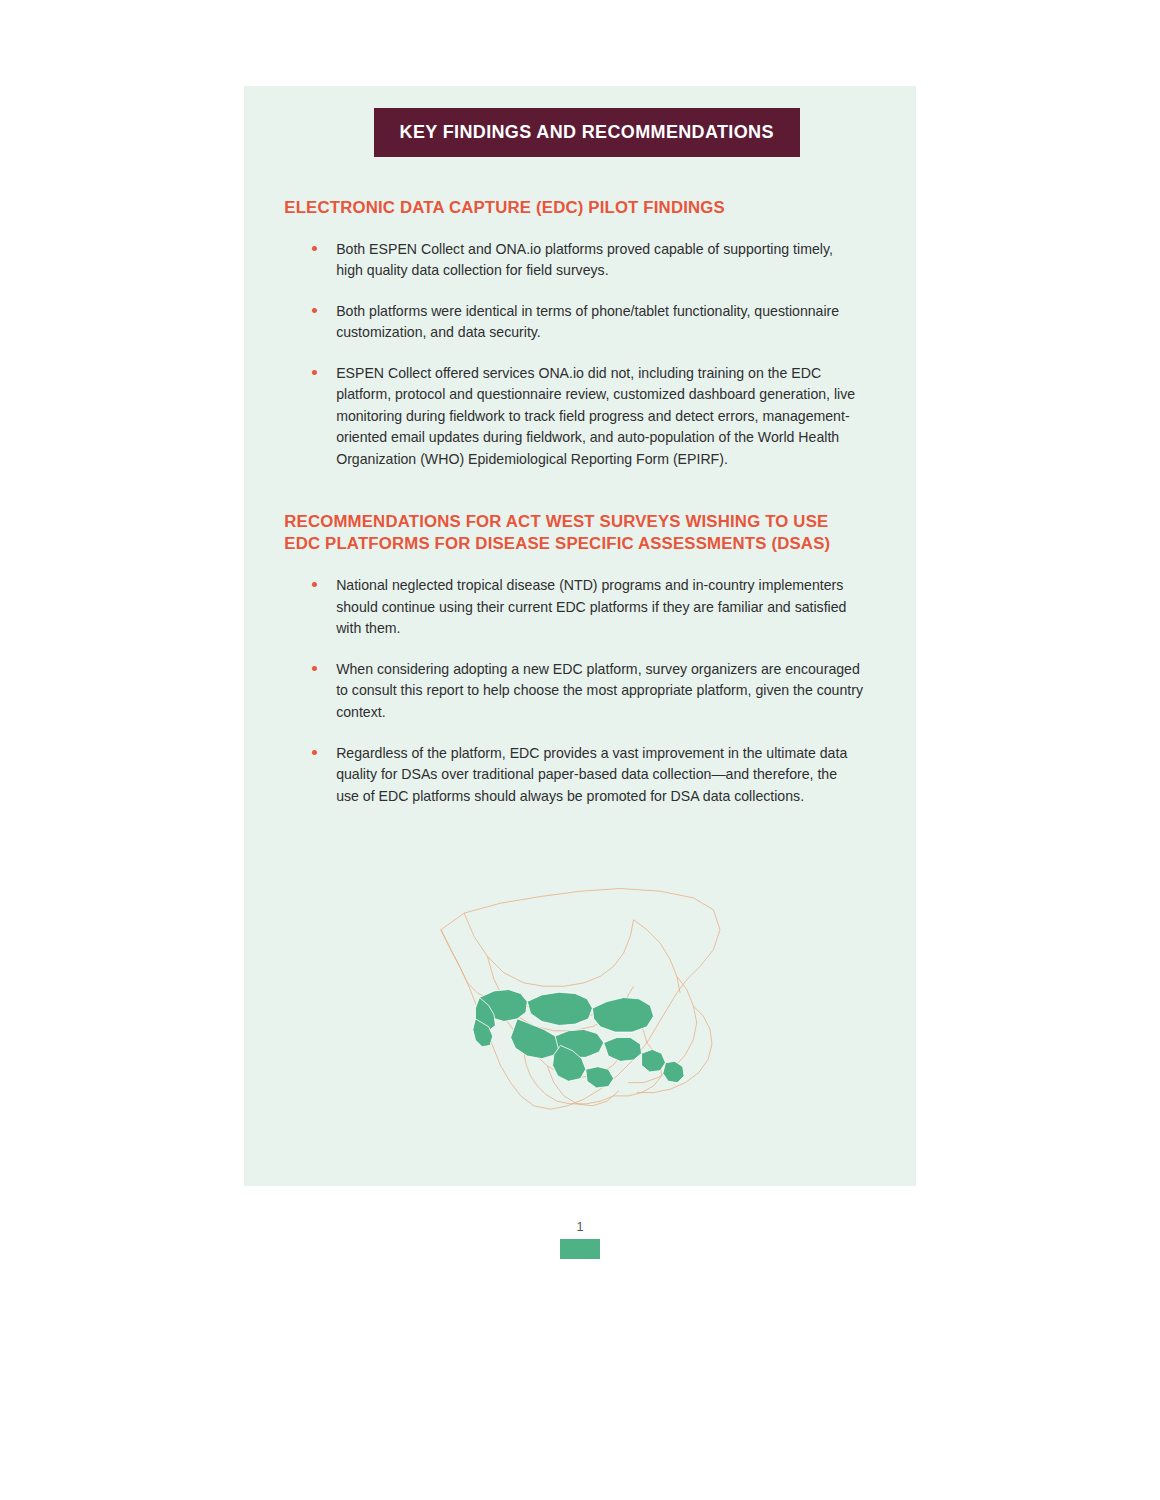KEY FINDINGS AND RECOMMENDATIONS
ELECTRONIC DATA CAPTURE (EDC) PILOT FINDINGS
Both ESPEN Collect and ONA.io platforms proved capable of supporting timely, high quality data collection for field surveys.
Both platforms were identical in terms of phone/tablet functionality, questionnaire customization, and data security.
ESPEN Collect offered services ONA.io did not, including training on the EDC platform, protocol and questionnaire review, customized dashboard generation, live monitoring during fieldwork to track field progress and detect errors, management-oriented email updates during fieldwork, and auto-population of the World Health Organization (WHO) Epidemiological Reporting Form (EPIRF).
RECOMMENDATIONS FOR ACT WEST SURVEYS WISHING TO USE EDC PLATFORMS FOR DISEASE SPECIFIC ASSESSMENTS (DSAS)
National neglected tropical disease (NTD) programs and in-country implementers should continue using their current EDC platforms if they are familiar and satisfied with them.
When considering adopting a new EDC platform, survey organizers are encouraged to consult this report to help choose the most appropriate platform, given the country context.
Regardless of the platform, EDC provides a vast improvement in the ultimate data quality for DSAs over traditional paper-based data collection—and therefore, the use of EDC platforms should always be promoted for DSA data collections.
1